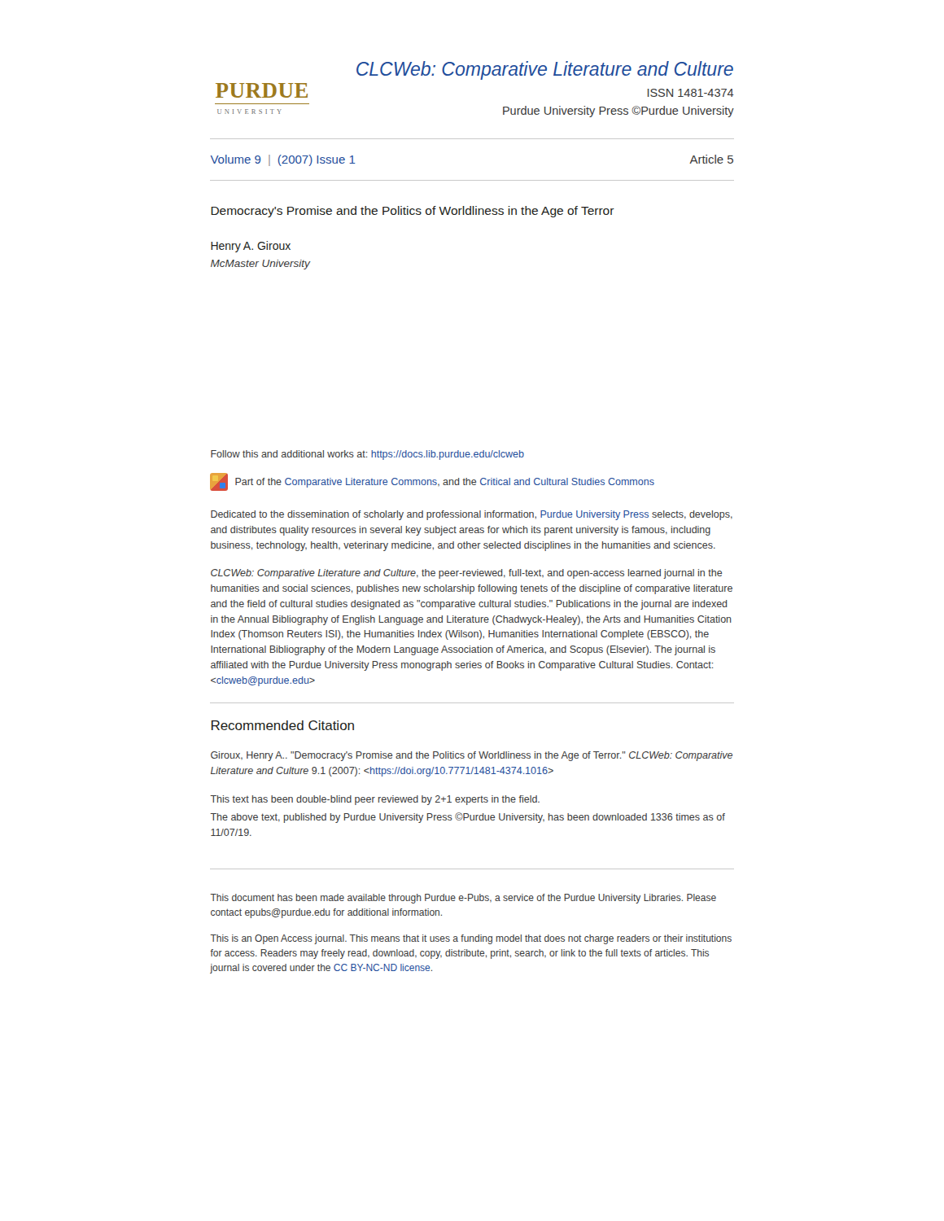PURDUE
UNIVERSITY
CLCWeb: Comparative Literature and Culture
ISSN 1481-4374
Purdue University Press ©Purdue University
Volume 9|(2007) Issue 1
Article 5
Democracy's Promise and the Politics of Worldliness in the Age of Terror
Henry A. Giroux
McMaster University
Follow this and additional works at: https://docs.lib.purdue.edu/clcweb
Part of the Comparative Literature Commons, and the Critical and Cultural Studies Commons
Dedicated to the dissemination of scholarly and professional information, Purdue University Press selects, develops, and distributes quality resources in several key subject areas for which its parent university is famous, including business, technology, health, veterinary medicine, and other selected disciplines in the humanities and sciences.
CLCWeb: Comparative Literature and Culture, the peer-reviewed, full-text, and open-access learned journal in the humanities and social sciences, publishes new scholarship following tenets of the discipline of comparative literature and the field of cultural studies designated as "comparative cultural studies." Publications in the journal are indexed in the Annual Bibliography of English Language and Literature (Chadwyck-Healey), the Arts and Humanities Citation Index (Thomson Reuters ISI), the Humanities Index (Wilson), Humanities International Complete (EBSCO), the International Bibliography of the Modern Language Association of America, and Scopus (Elsevier). The journal is affiliated with the Purdue University Press monograph series of Books in Comparative Cultural Studies. Contact: <clcweb@purdue.edu>
Recommended Citation
Giroux, Henry A.. "Democracy's Promise and the Politics of Worldliness in the Age of Terror." CLCWeb: Comparative Literature and Culture 9.1 (2007): <https://doi.org/10.7771/1481-4374.1016>
This text has been double-blind peer reviewed by 2+1 experts in the field.
The above text, published by Purdue University Press ©Purdue University, has been downloaded 1336 times as of 11/07/19.
This document has been made available through Purdue e-Pubs, a service of the Purdue University Libraries. Please contact epubs@purdue.edu for additional information.
This is an Open Access journal. This means that it uses a funding model that does not charge readers or their institutions for access. Readers may freely read, download, copy, distribute, print, search, or link to the full texts of articles. This journal is covered under the CC BY-NC-ND license.